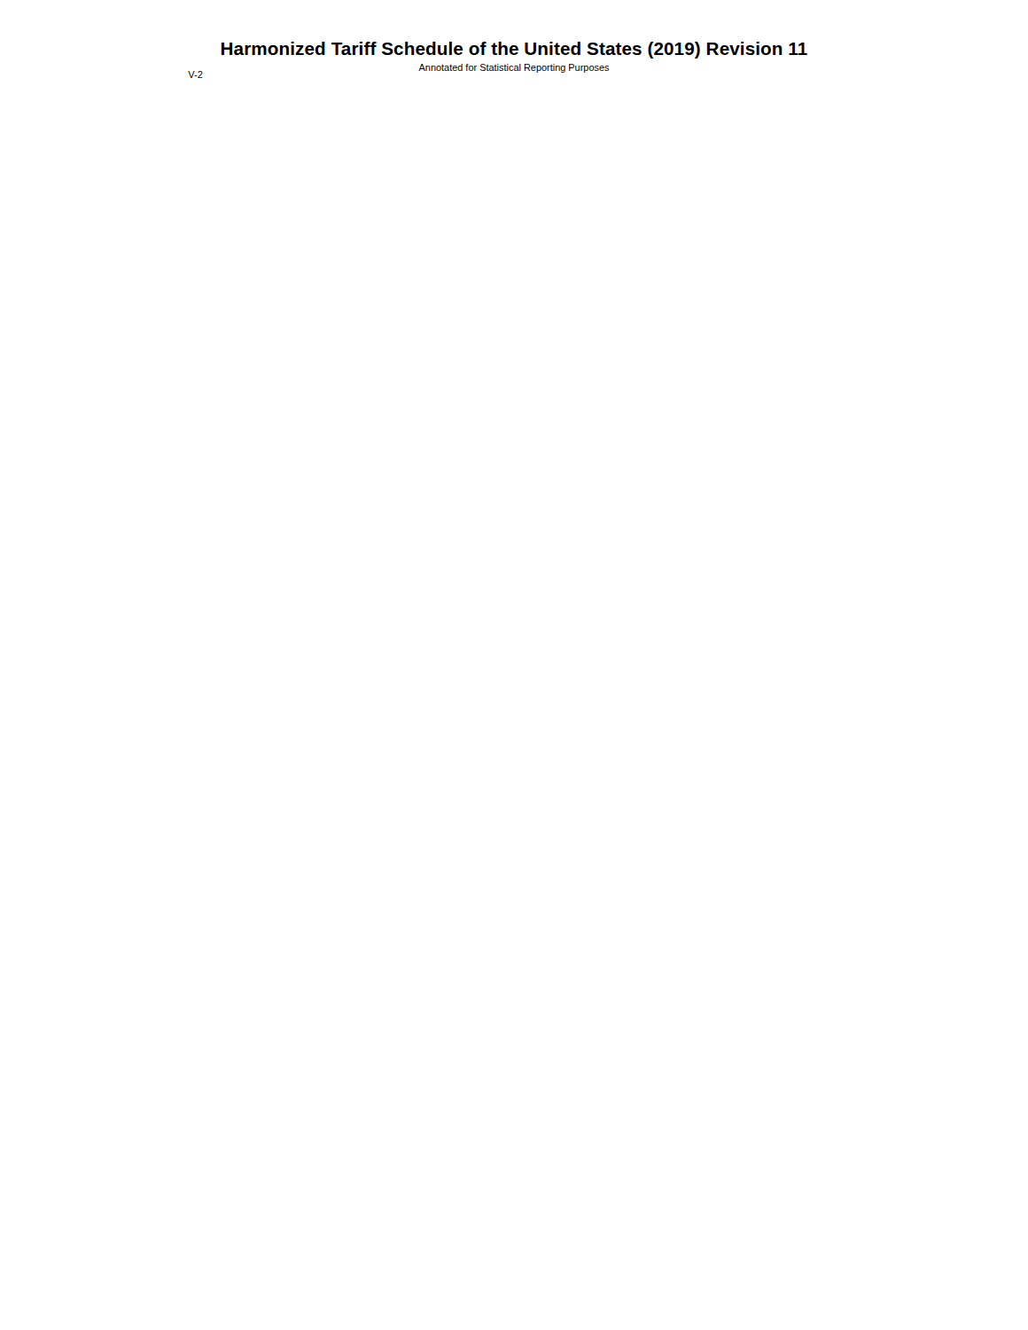Harmonized Tariff Schedule of the United States (2019) Revision 11
Annotated for Statistical Reporting Purposes
V-2